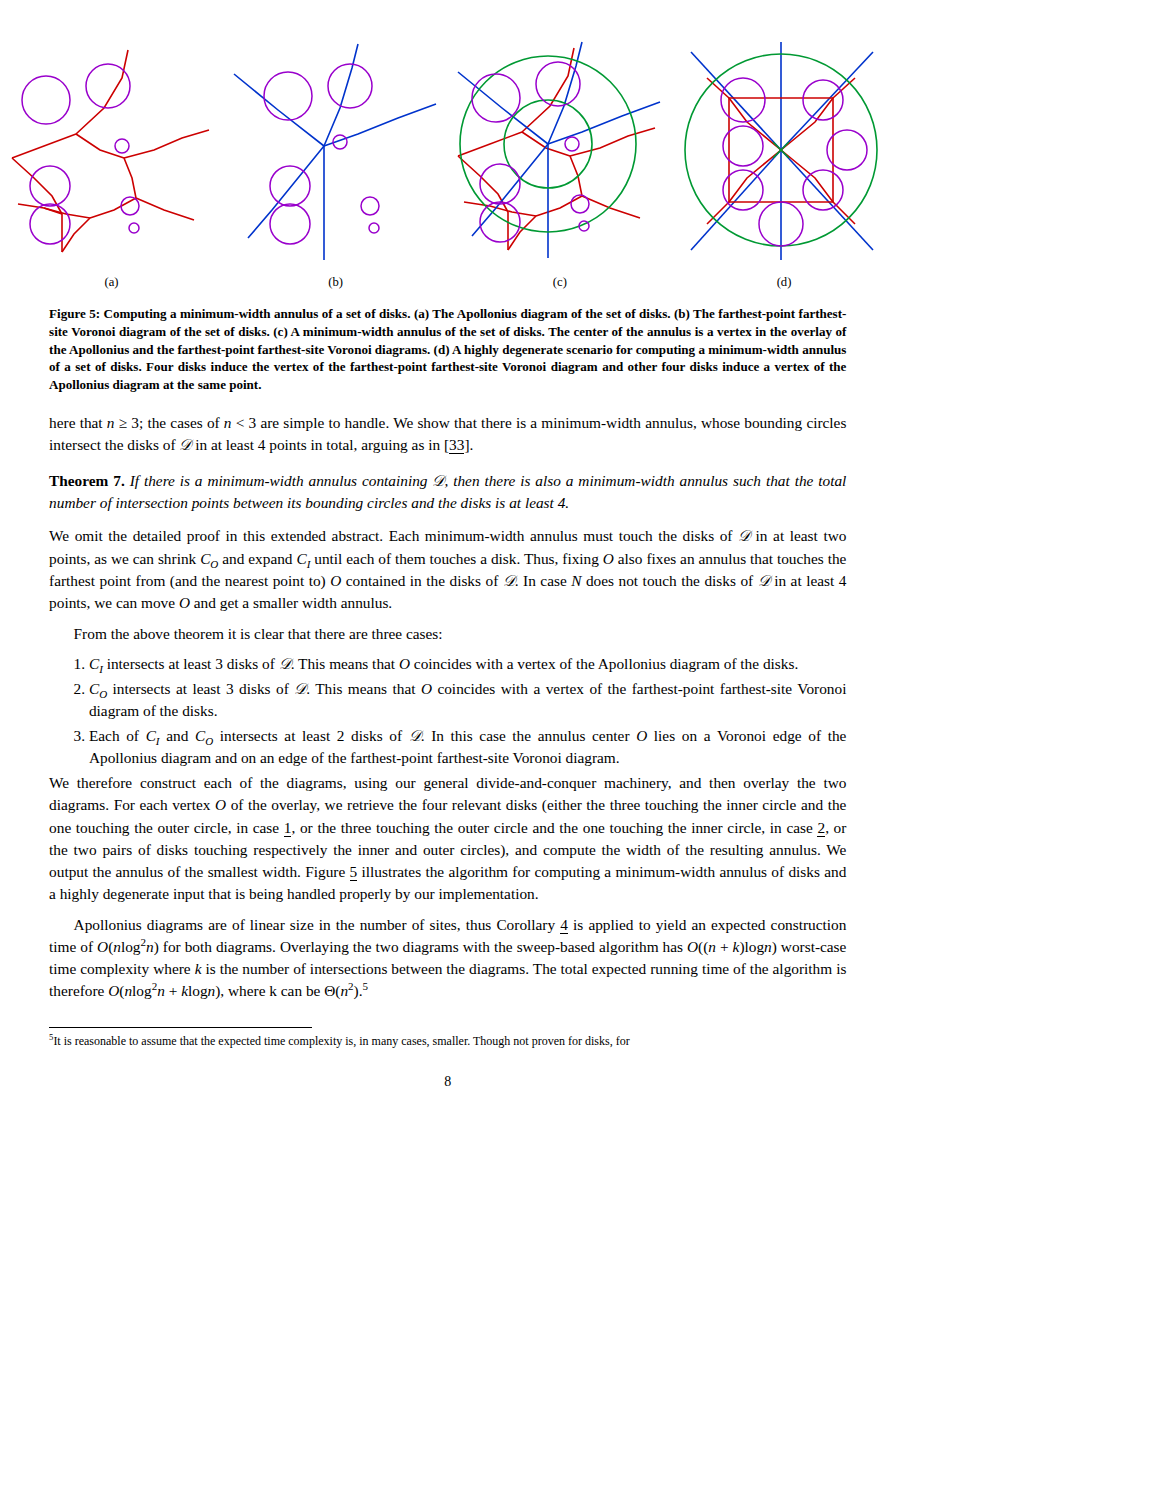(a)
(b)
(c)
(d)
Figure 5: Computing a minimum-width annulus of a set of disks. (a) The Apollonius diagram of the set of disks. (b) The farthest-point farthest-site Voronoi diagram of the set of disks. (c) A minimum-width annulus of the set of disks. The center of the annulus is a vertex in the overlay of the Apollonius and the farthest-point farthest-site Voronoi diagrams. (d) A highly degenerate scenario for computing a minimum-width annulus of a set of disks. Four disks induce the vertex of the farthest-point farthest-site Voronoi diagram and other four disks induce a vertex of the Apollonius diagram at the same point.
here that n ≥ 3; the cases of n < 3 are simple to handle. We show that there is a minimum-width annulus, whose bounding circles intersect the disks of 𝒟 in at least 4 points in total, arguing as in [33].
Theorem 7. If there is a minimum-width annulus containing 𝒟, then there is also a minimum-width annulus such that the total number of intersection points between its bounding circles and the disks is at least 4.
We omit the detailed proof in this extended abstract. Each minimum-width annulus must touch the disks of 𝒟 in at least two points, as we can shrink CO and expand CI until each of them touches a disk. Thus, fixing O also fixes an annulus that touches the farthest point from (and the nearest point to) O contained in the disks of 𝒟. In case N does not touch the disks of 𝒟 in at least 4 points, we can move O and get a smaller width annulus.
From the above theorem it is clear that there are three cases:
CI intersects at least 3 disks of 𝒟. This means that O coincides with a vertex of the Apollonius diagram of the disks.
CO intersects at least 3 disks of 𝒟. This means that O coincides with a vertex of the farthest-point farthest-site Voronoi diagram of the disks.
Each of CI and CO intersects at least 2 disks of 𝒟. In this case the annulus center O lies on a Voronoi edge of the Apollonius diagram and on an edge of the farthest-point farthest-site Voronoi diagram.
We therefore construct each of the diagrams, using our general divide-and-conquer machinery, and then overlay the two diagrams. For each vertex O of the overlay, we retrieve the four relevant disks (either the three touching the inner circle and the one touching the outer circle, in case 1, or the three touching the outer circle and the one touching the inner circle, in case 2, or the two pairs of disks touching respectively the inner and outer circles), and compute the width of the resulting annulus. We output the annulus of the smallest width. Figure 5 illustrates the algorithm for computing a minimum-width annulus of disks and a highly degenerate input that is being handled properly by our implementation.
Apollonius diagrams are of linear size in the number of sites, thus Corollary 4 is applied to yield an expected construction time of O(nlog2n) for both diagrams. Overlaying the two diagrams with the sweep-based algorithm has O((n + k)logn) worst-case time complexity where k is the number of intersections between the diagrams. The total expected running time of the algorithm is therefore O(nlog2n + klogn), where k can be Θ(n2).5
5It is reasonable to assume that the expected time complexity is, in many cases, smaller. Though not proven for disks, for
8